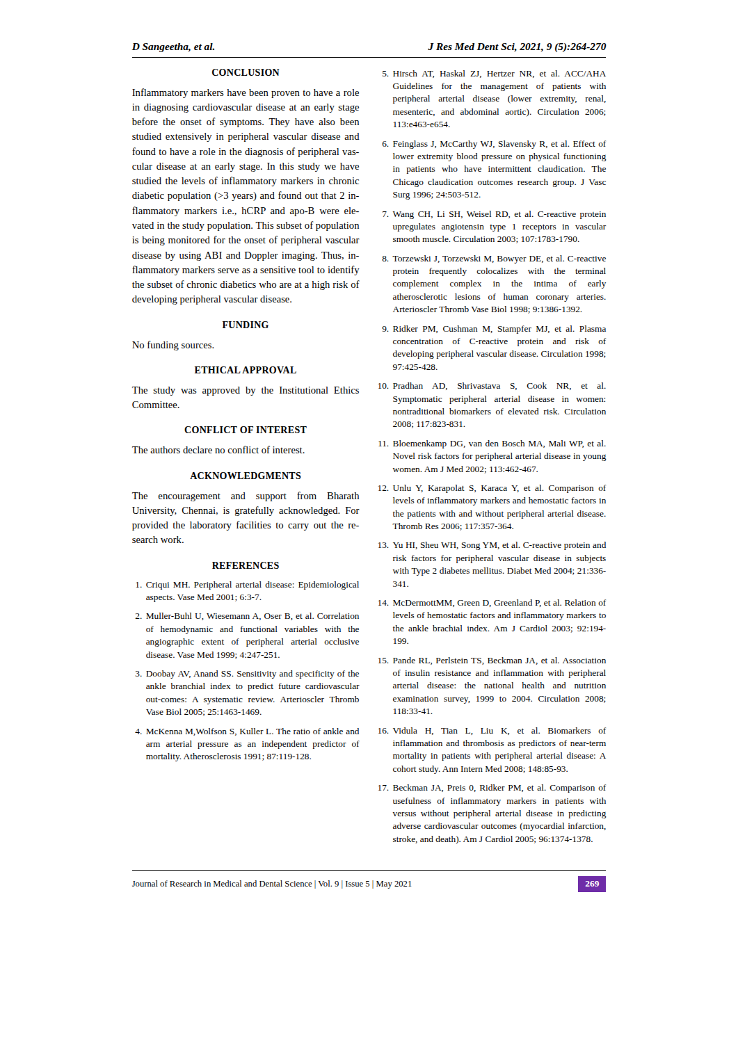D Sangeetha, et al.
J Res Med Dent Sci, 2021, 9 (5):264-270
CONCLUSION
Inflammatory markers have been proven to have a role in diagnosing cardiovascular disease at an early stage before the onset of symptoms. They have also been studied extensively in peripheral vascular disease and found to have a role in the diagnosis of peripheral vascular disease at an early stage. In this study we have studied the levels of inflammatory markers in chronic diabetic population (>3 years) and found out that 2 inflammatory markers i.e., hCRP and apo-B were elevated in the study population. This subset of population is being monitored for the onset of peripheral vascular disease by using ABI and Doppler imaging. Thus, inflammatory markers serve as a sensitive tool to identify the subset of chronic diabetics who are at a high risk of developing peripheral vascular disease.
FUNDING
No funding sources.
ETHICAL APPROVAL
The study was approved by the Institutional Ethics Committee.
CONFLICT OF INTEREST
The authors declare no conflict of interest.
ACKNOWLEDGMENTS
The encouragement and support from Bharath University, Chennai, is gratefully acknowledged. For provided the laboratory facilities to carry out the research work.
REFERENCES
Criqui MH. Peripheral arterial disease: Epidemiological aspects. Vase Med 2001; 6:3-7.
Muller-Buhl U, Wiesemann A, Oser B, et al. Correlation of hemodynamic and functional variables with the angiographic extent of peripheral arterial occlusive disease. Vase Med 1999; 4:247-251.
Doobay AV, Anand SS. Sensitivity and specificity of the ankle branchial index to predict future cardiovascular out-comes: A systematic review. Arterioscler Thromb Vase Biol 2005; 25:1463-1469.
McKenna M,Wolfson S, Kuller L. The ratio of ankle and arm arterial pressure as an independent predictor of mortality. Atherosclerosis 1991; 87:119-128.
Hirsch AT, Haskal ZJ, Hertzer NR, et al. ACC/AHA Guidelines for the management of patients with peripheral arterial disease (lower extremity, renal, mesenteric, and abdominal aortic). Circulation 2006; 113:e463-e654.
Feinglass J, McCarthy WJ, Slavensky R, et al. Effect of lower extremity blood pressure on physical functioning in patients who have intermittent claudication. The Chicago claudication outcomes research group. J Vasc Surg 1996; 24:503-512.
Wang CH, Li SH, Weisel RD, et al. C-reactive protein upregulates angiotensin type 1 receptors in vascular smooth muscle. Circulation 2003; 107:1783-1790.
Torzewski J, Torzewski M, Bowyer DE, et al. C-reactive protein frequently colocalizes with the terminal complement complex in the intima of early atherosclerotic lesions of human coronary arteries. Arterioscler Thromb Vase Biol 1998; 9:1386-1392.
Ridker PM, Cushman M, Stampfer MJ, et al. Plasma concentration of C-reactive protein and risk of developing peripheral vascular disease. Circulation 1998; 97:425-428.
Pradhan AD, Shrivastava S, Cook NR, et al. Symptomatic peripheral arterial disease in women: nontraditional biomarkers of elevated risk. Circulation 2008; 117:823-831.
Bloemenkamp DG, van den Bosch MA, Mali WP, et al. Novel risk factors for peripheral arterial disease in young women. Am J Med 2002; 113:462-467.
Unlu Y, Karapolat S, Karaca Y, et al. Comparison of levels of inflammatory markers and hemostatic factors in the patients with and without peripheral arterial disease. Thromb Res 2006; 117:357-364.
Yu HI, Sheu WH, Song YM, et al. C-reactive protein and risk factors for peripheral vascular disease in subjects with Type 2 diabetes mellitus. Diabet Med 2004; 21:336-341.
McDermottMM, Green D, Greenland P, et al. Relation of levels of hemostatic factors and inflammatory markers to the ankle brachial index. Am J Cardiol 2003; 92:194-199.
Pande RL, Perlstein TS, Beckman JA, et al. Association of insulin resistance and inflammation with peripheral arterial disease: the national health and nutrition examination survey, 1999 to 2004. Circulation 2008; 118:33-41.
Vidula H, Tian L, Liu K, et al. Biomarkers of inflammation and thrombosis as predictors of near-term mortality in patients with peripheral arterial disease: A cohort study. Ann Intern Med 2008; 148:85-93.
Beckman JA, Preis 0, Ridker PM, et al. Comparison of usefulness of inflammatory markers in patients with versus without peripheral arterial disease in predicting adverse cardiovascular outcomes (myocardial infarction, stroke, and death). Am J Cardiol 2005; 96:1374-1378.
Journal of Research in Medical and Dental Science | Vol. 9 | Issue 5 | May 2021
269